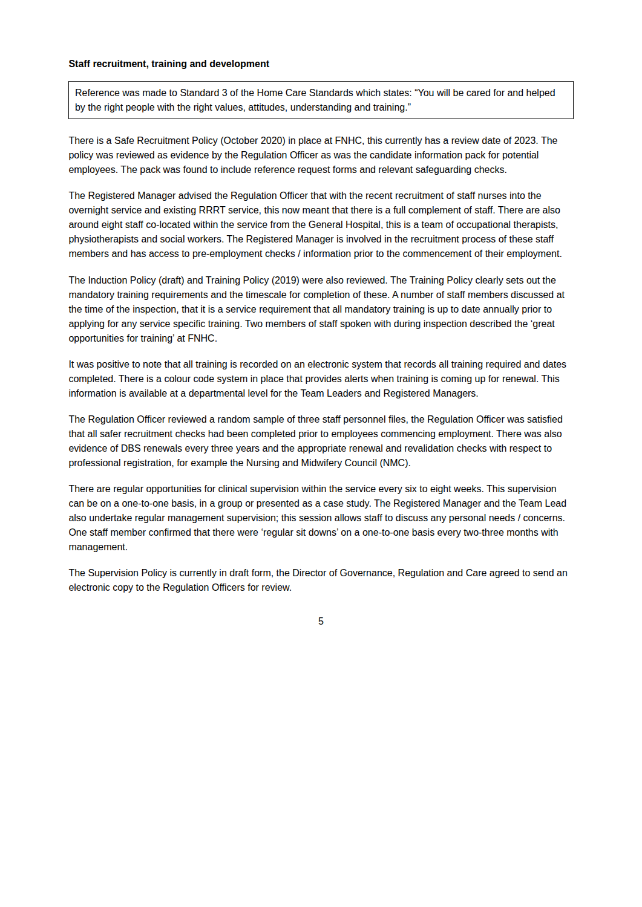Staff recruitment, training and development
Reference was made to Standard 3 of the Home Care Standards which states: “You will be cared for and helped by the right people with the right values, attitudes, understanding and training.”
There is a Safe Recruitment Policy (October 2020) in place at FNHC, this currently has a review date of 2023. The policy was reviewed as evidence by the Regulation Officer as was the candidate information pack for potential employees. The pack was found to include reference request forms and relevant safeguarding checks.
The Registered Manager advised the Regulation Officer that with the recent recruitment of staff nurses into the overnight service and existing RRRT service, this now meant that there is a full complement of staff. There are also around eight staff co-located within the service from the General Hospital, this is a team of occupational therapists, physiotherapists and social workers. The Registered Manager is involved in the recruitment process of these staff members and has access to pre-employment checks / information prior to the commencement of their employment.
The Induction Policy (draft) and Training Policy (2019) were also reviewed. The Training Policy clearly sets out the mandatory training requirements and the timescale for completion of these. A number of staff members discussed at the time of the inspection, that it is a service requirement that all mandatory training is up to date annually prior to applying for any service specific training. Two members of staff spoken with during inspection described the ‘great opportunities for training’ at FNHC.
It was positive to note that all training is recorded on an electronic system that records all training required and dates completed. There is a colour code system in place that provides alerts when training is coming up for renewal. This information is available at a departmental level for the Team Leaders and Registered Managers.
The Regulation Officer reviewed a random sample of three staff personnel files, the Regulation Officer was satisfied that all safer recruitment checks had been completed prior to employees commencing employment. There was also evidence of DBS renewals every three years and the appropriate renewal and revalidation checks with respect to professional registration, for example the Nursing and Midwifery Council (NMC).
There are regular opportunities for clinical supervision within the service every six to eight weeks. This supervision can be on a one-to-one basis, in a group or presented as a case study. The Registered Manager and the Team Lead also undertake regular management supervision; this session allows staff to discuss any personal needs / concerns. One staff member confirmed that there were ‘regular sit downs’ on a one-to-one basis every two-three months with management.
The Supervision Policy is currently in draft form, the Director of Governance, Regulation and Care agreed to send an electronic copy to the Regulation Officers for review.
5